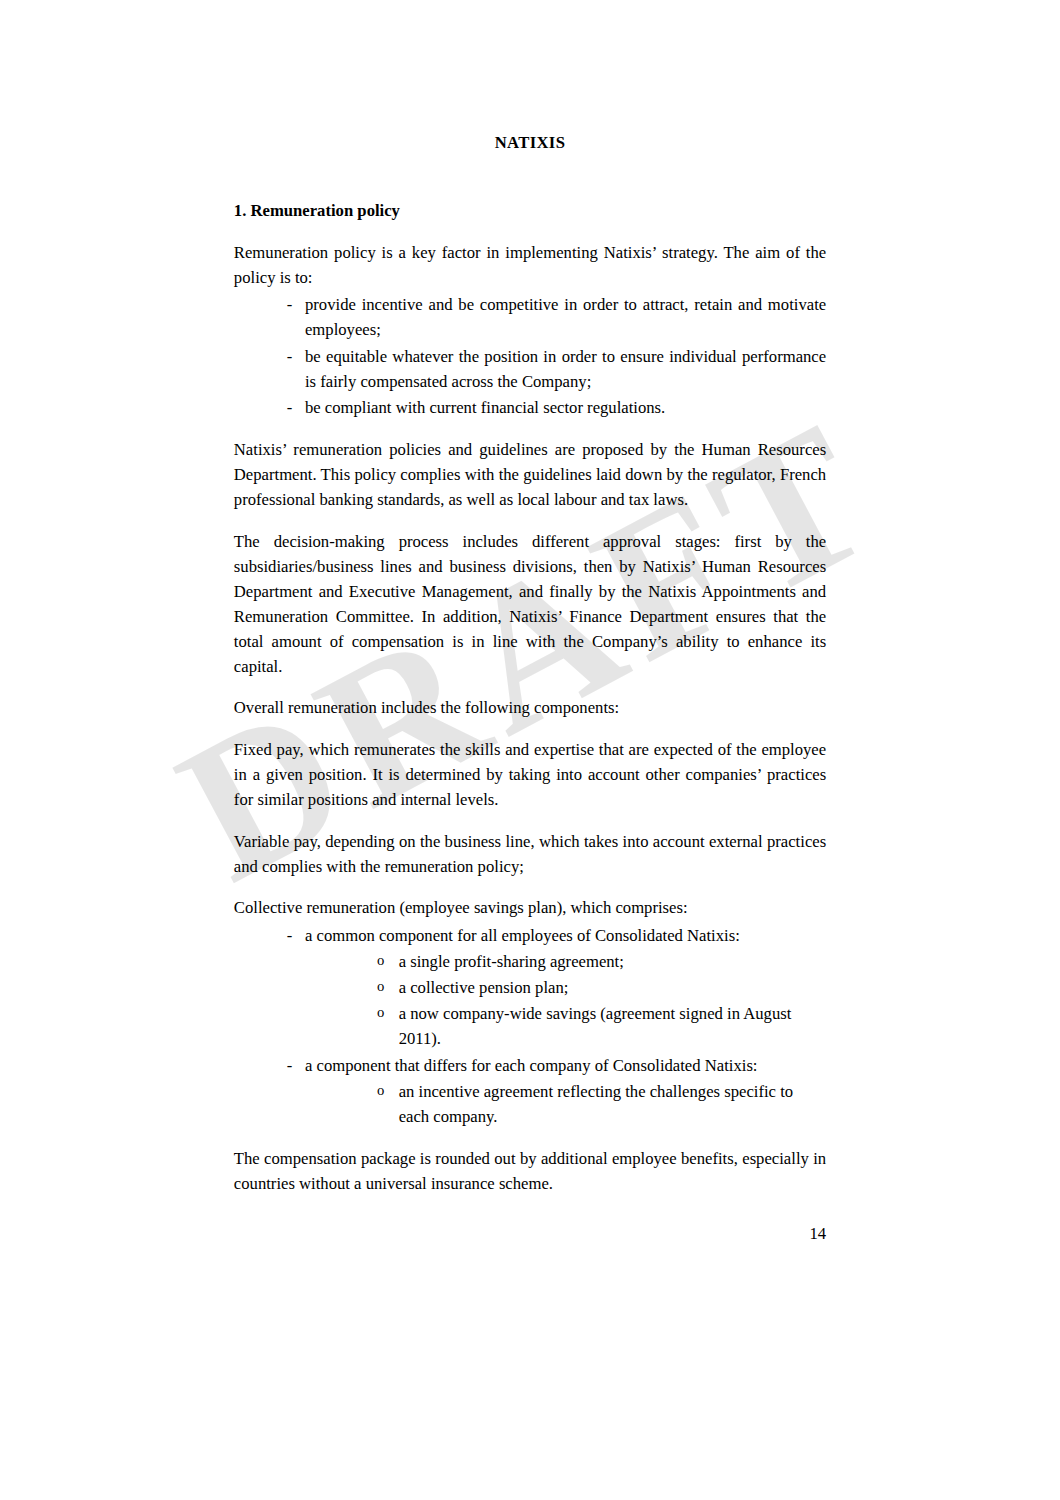DRAFT
NATIXIS
1. Remuneration policy
Remuneration policy is a key factor in implementing Natixis’ strategy. The aim of the policy is to:
provide incentive and be competitive in order to attract, retain and motivate employees;
be equitable whatever the position in order to ensure individual performance is fairly compensated across the Company;
be compliant with current financial sector regulations.
Natixis’ remuneration policies and guidelines are proposed by the Human Resources Department. This policy complies with the guidelines laid down by the regulator, French professional banking standards, as well as local labour and tax laws.
The decision-making process includes different approval stages: first by the subsidiaries/business lines and business divisions, then by Natixis’ Human Resources Department and Executive Management, and finally by the Natixis Appointments and Remuneration Committee. In addition, Natixis’ Finance Department ensures that the total amount of compensation is in line with the Company’s ability to enhance its capital.
Overall remuneration includes the following components:
Fixed pay, which remunerates the skills and expertise that are expected of the employee in a given position. It is determined by taking into account other companies’ practices for similar positions and internal levels.
Variable pay, depending on the business line, which takes into account external practices and complies with the remuneration policy;
Collective remuneration (employee savings plan), which comprises:
a common component for all employees of Consolidated Natixis:
a single profit-sharing agreement;
a collective pension plan;
a now company-wide savings (agreement signed in August 2011).
a component that differs for each company of Consolidated Natixis:
an incentive agreement reflecting the challenges specific to each company.
The compensation package is rounded out by additional employee benefits, especially in countries without a universal insurance scheme.
14